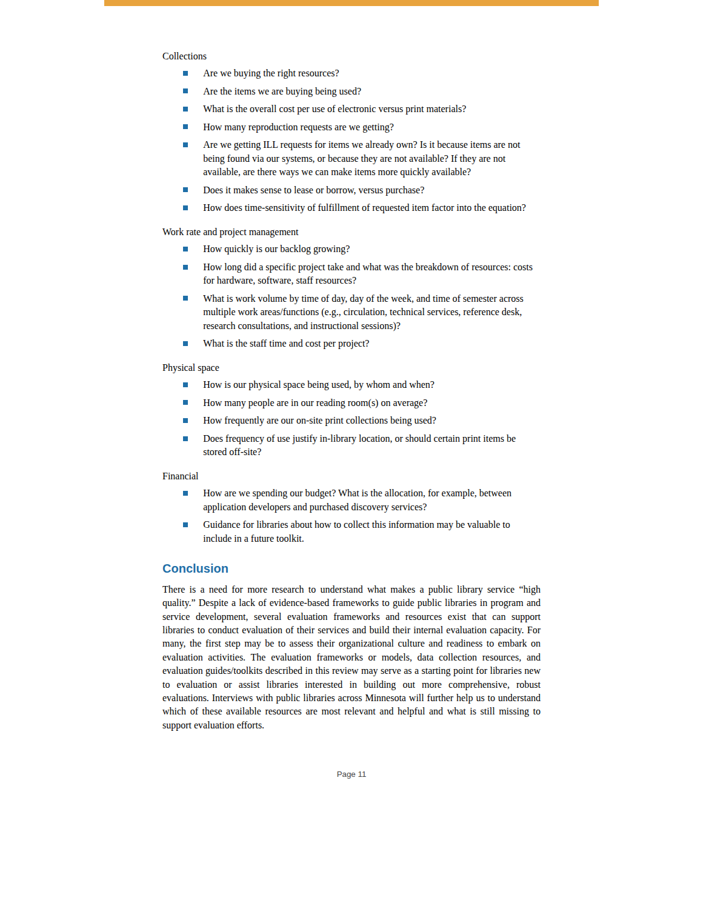Collections
Are we buying the right resources?
Are the items we are buying being used?
What is the overall cost per use of electronic versus print materials?
How many reproduction requests are we getting?
Are we getting ILL requests for items we already own? Is it because items are not being found via our systems, or because they are not available? If they are not available, are there ways we can make items more quickly available?
Does it makes sense to lease or borrow, versus purchase?
How does time-sensitivity of fulfillment of requested item factor into the equation?
Work rate and project management
How quickly is our backlog growing?
How long did a specific project take and what was the breakdown of resources: costs for hardware, software, staff resources?
What is work volume by time of day, day of the week, and time of semester across multiple work areas/functions (e.g., circulation, technical services, reference desk, research consultations, and instructional sessions)?
What is the staff time and cost per project?
Physical space
How is our physical space being used, by whom and when?
How many people are in our reading room(s) on average?
How frequently are our on-site print collections being used?
Does frequency of use justify in-library location, or should certain print items be stored off-site?
Financial
How are we spending our budget? What is the allocation, for example, between application developers and purchased discovery services?
Guidance for libraries about how to collect this information may be valuable to include in a future toolkit.
Conclusion
There is a need for more research to understand what makes a public library service “high quality.” Despite a lack of evidence-based frameworks to guide public libraries in program and service development, several evaluation frameworks and resources exist that can support libraries to conduct evaluation of their services and build their internal evaluation capacity. For many, the first step may be to assess their organizational culture and readiness to embark on evaluation activities. The evaluation frameworks or models, data collection resources, and evaluation guides/toolkits described in this review may serve as a starting point for libraries new to evaluation or assist libraries interested in building out more comprehensive, robust evaluations. Interviews with public libraries across Minnesota will further help us to understand which of these available resources are most relevant and helpful and what is still missing to support evaluation efforts.
Page 11